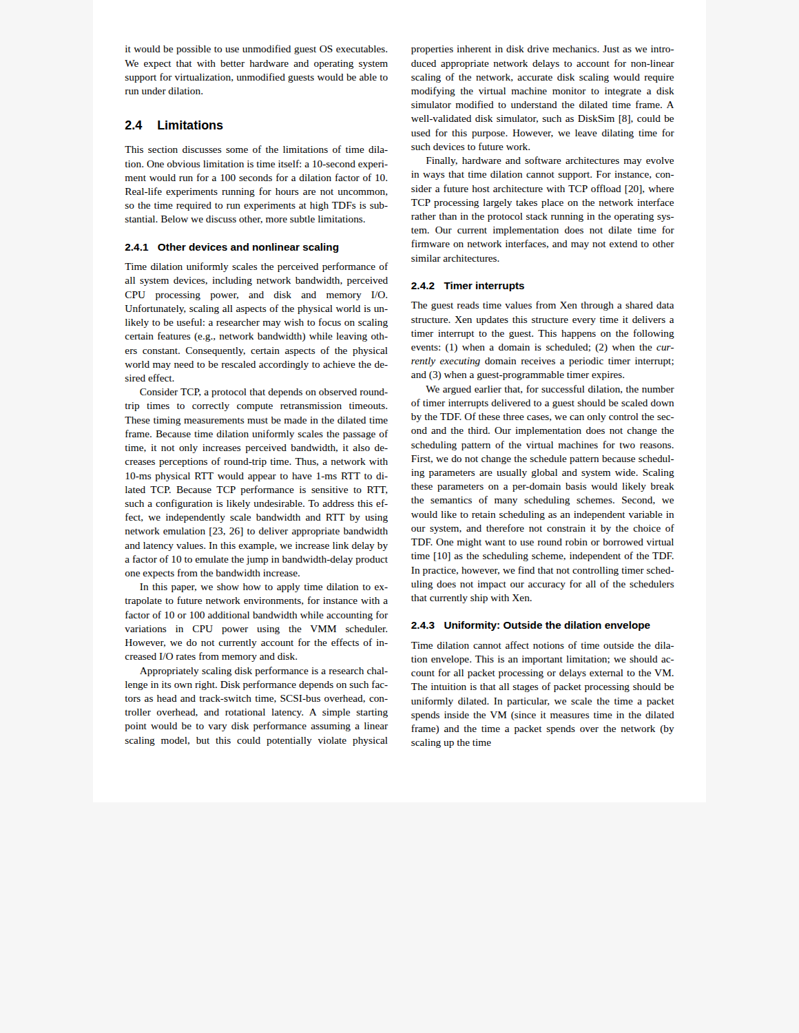it would be possible to use unmodified guest OS executables. We expect that with better hardware and operating system support for virtualization, unmodified guests would be able to run under dilation.
2.4 Limitations
This section discusses some of the limitations of time dilation. One obvious limitation is time itself: a 10-second experiment would run for a 100 seconds for a dilation factor of 10. Real-life experiments running for hours are not uncommon, so the time required to run experiments at high TDFs is substantial. Below we discuss other, more subtle limitations.
2.4.1 Other devices and nonlinear scaling
Time dilation uniformly scales the perceived performance of all system devices, including network bandwidth, perceived CPU processing power, and disk and memory I/O. Unfortunately, scaling all aspects of the physical world is unlikely to be useful: a researcher may wish to focus on scaling certain features (e.g., network bandwidth) while leaving others constant. Consequently, certain aspects of the physical world may need to be rescaled accordingly to achieve the desired effect.
Consider TCP, a protocol that depends on observed round-trip times to correctly compute retransmission timeouts. These timing measurements must be made in the dilated time frame. Because time dilation uniformly scales the passage of time, it not only increases perceived bandwidth, it also decreases perceptions of round-trip time. Thus, a network with 10-ms physical RTT would appear to have 1-ms RTT to dilated TCP. Because TCP performance is sensitive to RTT, such a configuration is likely undesirable. To address this effect, we independently scale bandwidth and RTT by using network emulation [23, 26] to deliver appropriate bandwidth and latency values. In this example, we increase link delay by a factor of 10 to emulate the jump in bandwidth-delay product one expects from the bandwidth increase.
In this paper, we show how to apply time dilation to extrapolate to future network environments, for instance with a factor of 10 or 100 additional bandwidth while accounting for variations in CPU power using the VMM scheduler. However, we do not currently account for the effects of increased I/O rates from memory and disk.
Appropriately scaling disk performance is a research challenge in its own right. Disk performance depends on such factors as head and track-switch time, SCSI-bus overhead, controller overhead, and rotational latency. A simple starting point would be to vary disk performance assuming a linear scaling model, but this could potentially violate physical properties inherent in disk drive mechanics. Just as we introduced appropriate network delays to account for non-linear scaling of the network, accurate disk scaling would require modifying the virtual machine monitor to integrate a disk simulator modified to understand the dilated time frame. A well-validated disk simulator, such as DiskSim [8], could be used for this purpose. However, we leave dilating time for such devices to future work.
Finally, hardware and software architectures may evolve in ways that time dilation cannot support. For instance, consider a future host architecture with TCP offload [20], where TCP processing largely takes place on the network interface rather than in the protocol stack running in the operating system. Our current implementation does not dilate time for firmware on network interfaces, and may not extend to other similar architectures.
2.4.2 Timer interrupts
The guest reads time values from Xen through a shared data structure. Xen updates this structure every time it delivers a timer interrupt to the guest. This happens on the following events: (1) when a domain is scheduled; (2) when the currently executing domain receives a periodic timer interrupt; and (3) when a guest-programmable timer expires.
We argued earlier that, for successful dilation, the number of timer interrupts delivered to a guest should be scaled down by the TDF. Of these three cases, we can only control the second and the third. Our implementation does not change the scheduling pattern of the virtual machines for two reasons. First, we do not change the schedule pattern because scheduling parameters are usually global and system wide. Scaling these parameters on a per-domain basis would likely break the semantics of many scheduling schemes. Second, we would like to retain scheduling as an independent variable in our system, and therefore not constrain it by the choice of TDF. One might want to use round robin or borrowed virtual time [10] as the scheduling scheme, independent of the TDF. In practice, however, we find that not controlling timer scheduling does not impact our accuracy for all of the schedulers that currently ship with Xen.
2.4.3 Uniformity: Outside the dilation envelope
Time dilation cannot affect notions of time outside the dilation envelope. This is an important limitation; we should account for all packet processing or delays external to the VM. The intuition is that all stages of packet processing should be uniformly dilated. In particular, we scale the time a packet spends inside the VM (since it measures time in the dilated frame) and the time a packet spends over the network (by scaling up the time